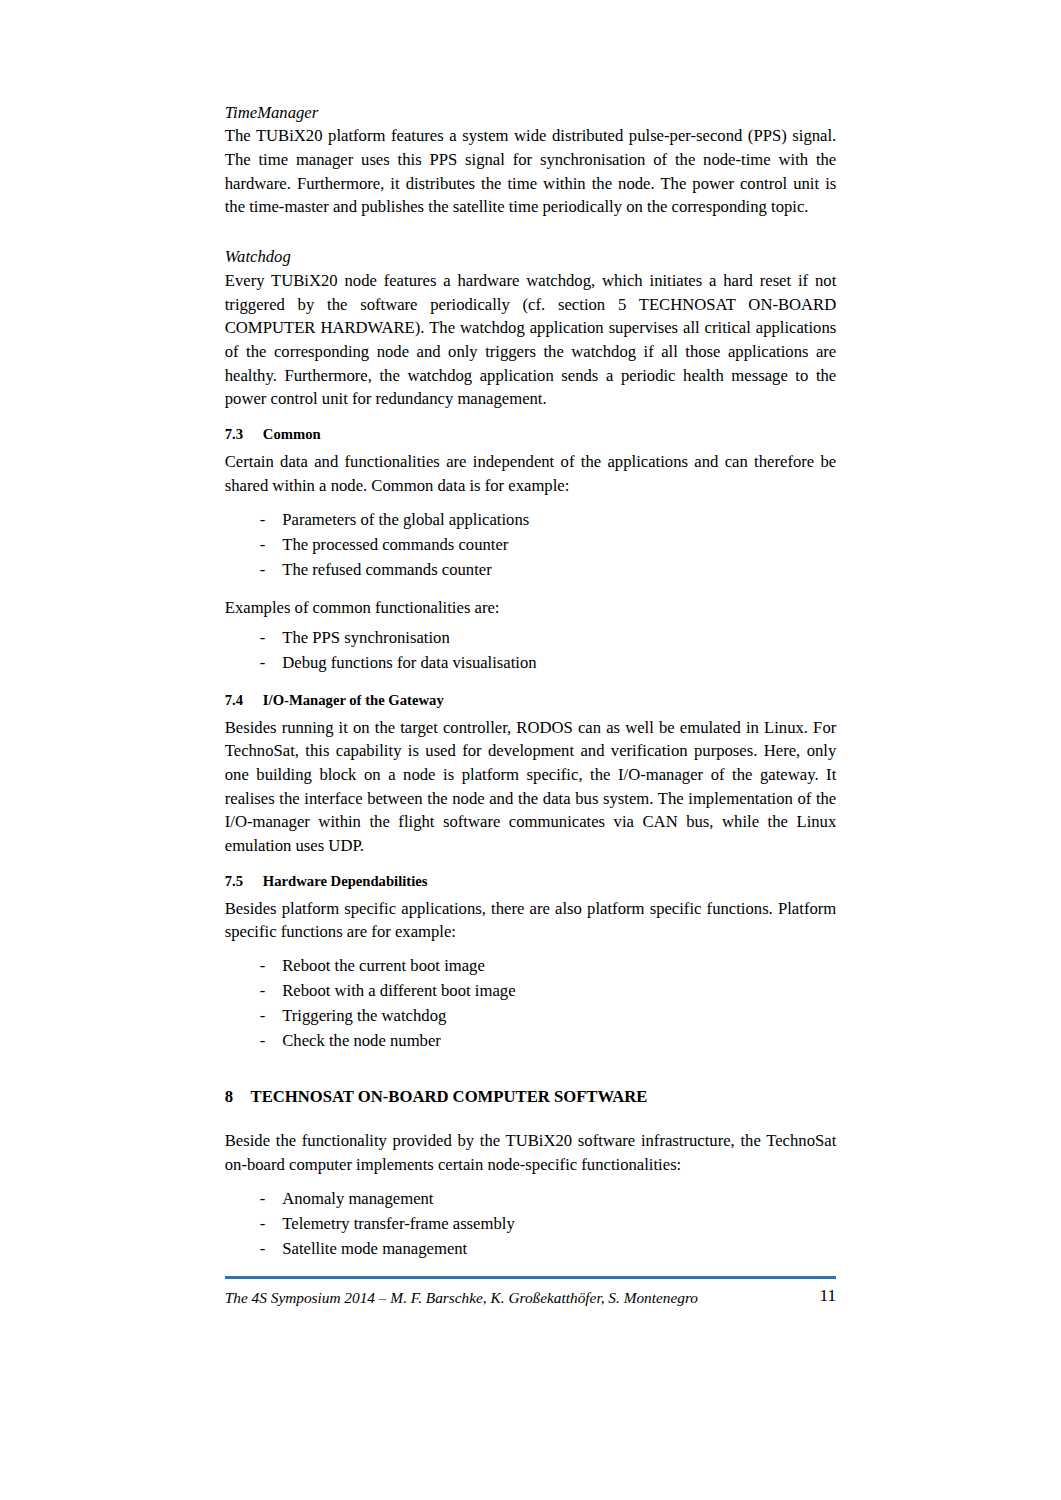TimeManager
The TUBiX20 platform features a system wide distributed pulse-per-second (PPS) signal. The time manager uses this PPS signal for synchronisation of the node-time with the hardware. Furthermore, it distributes the time within the node. The power control unit is the time-master and publishes the satellite time periodically on the corresponding topic.
Watchdog
Every TUBiX20 node features a hardware watchdog, which initiates a hard reset if not triggered by the software periodically (cf. section 5 TECHNOSAT ON-BOARD COMPUTER HARDWARE). The watchdog application supervises all critical applications of the corresponding node and only triggers the watchdog if all those applications are healthy. Furthermore, the watchdog application sends a periodic health message to the power control unit for redundancy management.
7.3 Common
Certain data and functionalities are independent of the applications and can therefore be shared within a node. Common data is for example:
Parameters of the global applications
The processed commands counter
The refused commands counter
Examples of common functionalities are:
The PPS synchronisation
Debug functions for data visualisation
7.4 I/O-Manager of the Gateway
Besides running it on the target controller, RODOS can as well be emulated in Linux. For TechnoSat, this capability is used for development and verification purposes. Here, only one building block on a node is platform specific, the I/O-manager of the gateway. It realises the interface between the node and the data bus system. The implementation of the I/O-manager within the flight software communicates via CAN bus, while the Linux emulation uses UDP.
7.5 Hardware Dependabilities
Besides platform specific applications, there are also platform specific functions. Platform specific functions are for example:
Reboot the current boot image
Reboot with a different boot image
Triggering the watchdog
Check the node number
8 TECHNOSAT ON-BOARD COMPUTER SOFTWARE
Beside the functionality provided by the TUBiX20 software infrastructure, the TechnoSat on-board computer implements certain node-specific functionalities:
Anomaly management
Telemetry transfer-frame assembly
Satellite mode management
The 4S Symposium 2014 – M. F. Barschke, K. Großekatthöfer, S. Montenegro 11